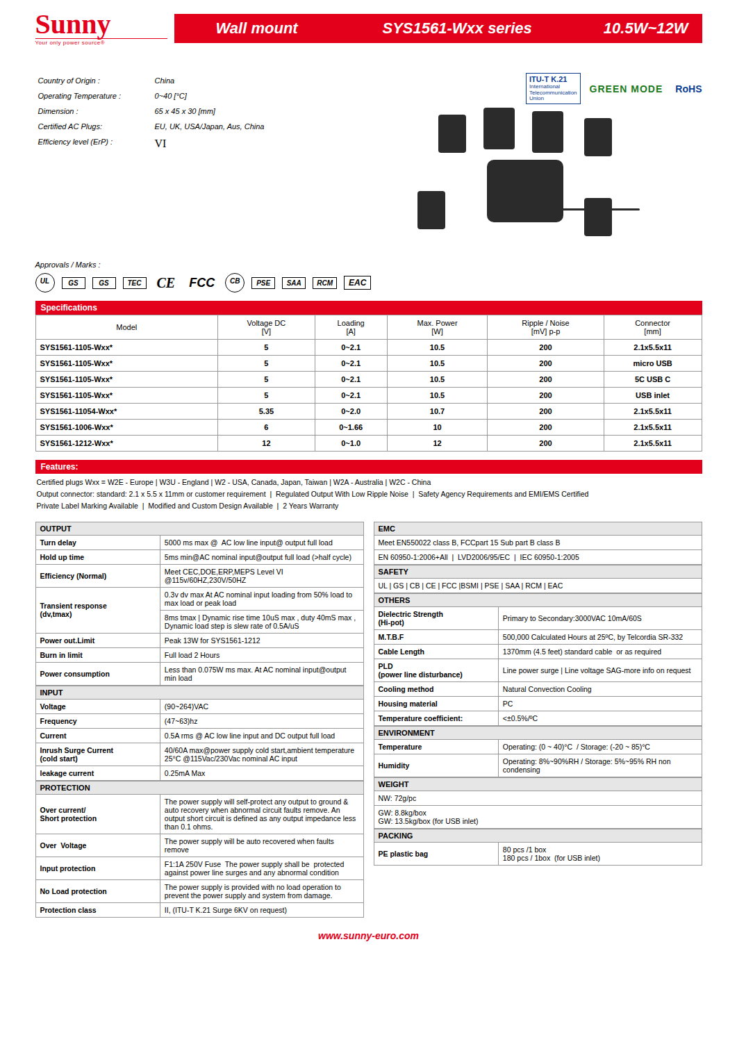Sunny
Your only power source®
Wall mount SYS1561-Wxx series 10.5W~12W
| Country of Origin : | China |
| Operating Temperature : | 0~40 [°C] |
| Dimension : | 65 x 45 x 30 [mm] |
| Certified AC Plugs: | EU, UK, USA/Japan, Aus, China |
| Efficiency level (ErP) : | VI |
ITU-T K.21
International
Telecommunication
Union GREEN MODE RoHS
Approvals / Marks :
UL GS GS TEC CE FCC CB PSE SAA RCM EAC
Specifications
| Model | Voltage DC [V] | Loading [A] | Max. Power [W] | Ripple / Noise [mV] p-p | Connector [mm] |
| --- | --- | --- | --- | --- | --- |
| SYS1561-1105-Wxx* | 5 | 0~2.1 | 10.5 | 200 | 2.1x5.5x11 |
| SYS1561-1105-Wxx* | 5 | 0~2.1 | 10.5 | 200 | micro USB |
| SYS1561-1105-Wxx* | 5 | 0~2.1 | 10.5 | 200 | 5C USB C |
| SYS1561-1105-Wxx* | 5 | 0~2.1 | 10.5 | 200 | USB inlet |
| SYS1561-11054-Wxx* | 5.35 | 0~2.0 | 10.7 | 200 | 2.1x5.5x11 |
| SYS1561-1006-Wxx* | 6 | 0~1.66 | 10 | 200 | 2.1x5.5x11 |
| SYS1561-1212-Wxx* | 12 | 0~1.0 | 12 | 200 | 2.1x5.5x11 |
Features:
Certified plugs Wxx = W2E - Europe | W3U - England | W2 - USA, Canada, Japan, Taiwan | W2A - Australia | W2C - China
Output connector: standard: 2.1 x 5.5 x 11mm or customer requirement | Regulated Output With Low Ripple Noise | Safety Agency Requirements and EMI/EMS Certified
Private Label Marking Available | Modified and Custom Design Available | 2 Years Warranty
OUTPUT
| Turn delay | 5000 ms max @ AC low line input@ output full load |
| Hold up time | 5ms min@AC nominal input@output full load (>half cycle) |
| Efficiency (Normal) | Meet CEC,DOE,ERP,MEPS Level VI @115v/60HZ,230V/50HZ |
| Transient response (dv,tmax) | 0.3v dv max At AC nominal input loading from 50% load to max load or peak load |
| 8ms tmax / Dynamic rise time 10uS max , duty 40mS max , Dynamic load step is slew rate of 0.5A/uS |
| Power out.Limit | Peak 13W for SYS1561-1212 |
| Burn in limit | Full load 2 Hours |
| Power consumption | Less than 0.075W ms max. At AC nominal input@output min load |
INPUT
| Voltage | (90~264)VAC |
| Frequency | (47~63)hz |
| Current | 0.5A rms @ AC low line input and DC output full load |
| Inrush Surge Current (cold start) | 40/60A max@power supply cold start,ambient temperature 25°C @115Vac/230Vac nominal AC input |
| leakage current | 0.25mA Max |
PROTECTION
| Over current/ Short protection | The power supply will self-protect any output to ground & auto recovery when abnormal circuit faults remove. An output short circuit is defined as any output impedance less than 0.1 ohms. |
| Over Voltage | The power supply will be auto recovered when faults remove |
| Input protection | F1:1A 250V Fuse The power supply shall be protected against power line surges and any abnormal condition |
| No Load protection | The power supply is provided with no load operation to prevent the power supply and system from damage. |
| Protection class | II, (ITU-T K.21 Surge 6KV on request) |
EMC
| Meet EN550022 class B, FCCpart 15 Sub part B class B |
| EN 60950-1:2006+All / LVD2006/95/EC / IEC 60950-1:2005 |
SAFETY
| UL / GS / CB / CE / FCC /BSMI / PSE / SAA / RCM / EAC |
OTHERS
| Dielectric Strength (Hi-pot) | Primary to Secondary:3000VAC 10mA/60S |
| M.T.B.F | 500,000 Calculated Hours at 25ºC, by Telcordia SR-332 |
| Cable Length | 1370mm (4.5 feet) standard cable or as required |
| PLD (power line disturbance) | Line power surge / Line voltage SAG-more info on request |
| Cooling method | Natural Convection Cooling |
| Housing material | PC |
| Temperature coefficient: | <±0.5%/ºC |
ENVIRONMENT
| Temperature | Operating: (0 ~ 40)°C / Storage: (-20 ~ 85)°C |
| Humidity | Operating: 8%~90%RH / Storage: 5%~95% RH non condensing |
WEIGHT
| NW: 72g/pc |
| GW: 8.8kg/box GW: 13.5kg/box (for USB inlet) |
PACKING
| PE plastic bag | 80 pcs /1 box 180 pcs / 1box (for USB inlet) |
www.sunny-euro.com